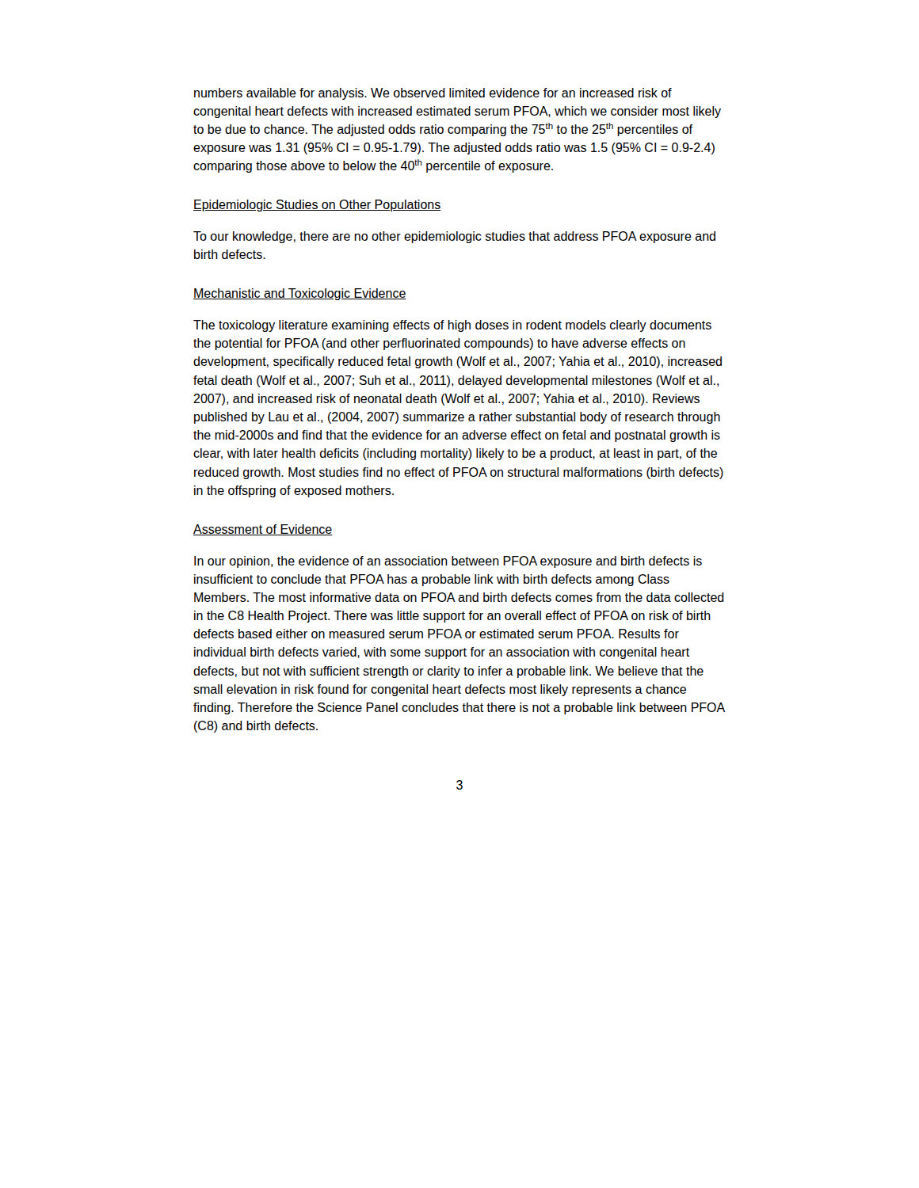numbers available for analysis. We observed limited evidence for an increased risk of congenital heart defects with increased estimated serum PFOA, which we consider most likely to be due to chance. The adjusted odds ratio comparing the 75th to the 25th percentiles of exposure was 1.31 (95% CI = 0.95-1.79). The adjusted odds ratio was 1.5 (95% CI = 0.9-2.4) comparing those above to below the 40th percentile of exposure.
Epidemiologic Studies on Other Populations
To our knowledge, there are no other epidemiologic studies that address PFOA exposure and birth defects.
Mechanistic and Toxicologic Evidence
The toxicology literature examining effects of high doses in rodent models clearly documents the potential for PFOA (and other perfluorinated compounds) to have adverse effects on development, specifically reduced fetal growth (Wolf et al., 2007; Yahia et al., 2010), increased fetal death (Wolf et al., 2007; Suh et al., 2011), delayed developmental milestones (Wolf et al., 2007), and increased risk of neonatal death (Wolf et al., 2007; Yahia et al., 2010). Reviews published by Lau et al., (2004, 2007) summarize a rather substantial body of research through the mid-2000s and find that the evidence for an adverse effect on fetal and postnatal growth is clear, with later health deficits (including mortality) likely to be a product, at least in part, of the reduced growth. Most studies find no effect of PFOA on structural malformations (birth defects) in the offspring of exposed mothers.
Assessment of Evidence
In our opinion, the evidence of an association between PFOA exposure and birth defects is insufficient to conclude that PFOA has a probable link with birth defects among Class Members. The most informative data on PFOA and birth defects comes from the data collected in the C8 Health Project. There was little support for an overall effect of PFOA on risk of birth defects based either on measured serum PFOA or estimated serum PFOA. Results for individual birth defects varied, with some support for an association with congenital heart defects, but not with sufficient strength or clarity to infer a probable link. We believe that the small elevation in risk found for congenital heart defects most likely represents a chance finding. Therefore the Science Panel concludes that there is not a probable link between PFOA (C8) and birth defects.
3